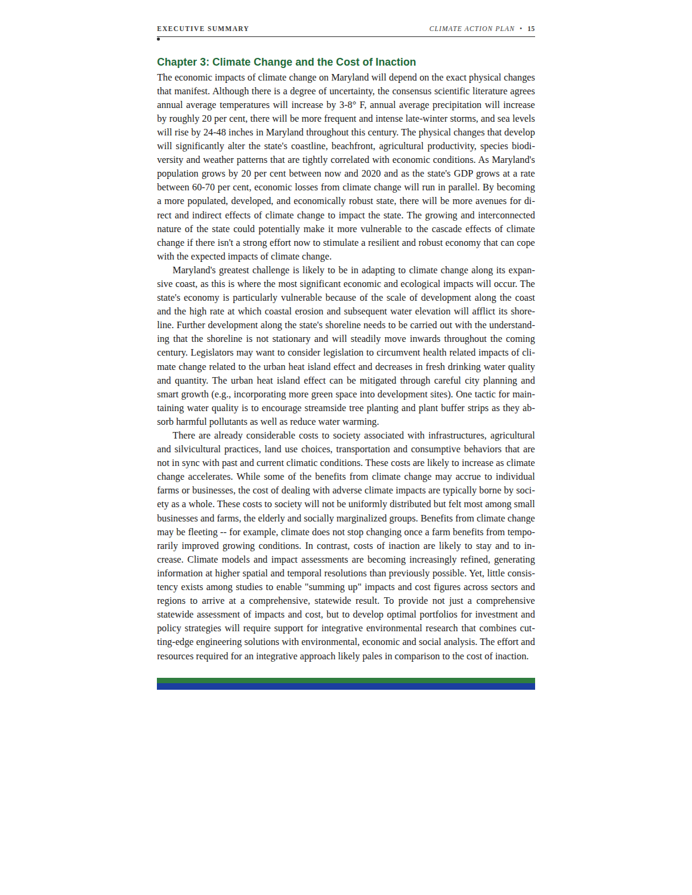Executive Summary
Climate Action Plan • 15
Chapter 3: Climate Change and the Cost of Inaction
The economic impacts of climate change on Maryland will depend on the exact physical changes that manifest. Although there is a degree of uncertainty, the consensus scientific literature agrees annual average temperatures will increase by 3-8° F, annual average precipitation will increase by roughly 20 per cent, there will be more frequent and intense late-winter storms, and sea levels will rise by 24-48 inches in Maryland throughout this century. The physical changes that develop will significantly alter the state's coastline, beachfront, agricultural productivity, species biodiversity and weather patterns that are tightly correlated with economic conditions. As Maryland's population grows by 20 per cent between now and 2020 and as the state's GDP grows at a rate between 60-70 per cent, economic losses from climate change will run in parallel. By becoming a more populated, developed, and economically robust state, there will be more avenues for direct and indirect effects of climate change to impact the state. The growing and interconnected nature of the state could potentially make it more vulnerable to the cascade effects of climate change if there isn't a strong effort now to stimulate a resilient and robust economy that can cope with the expected impacts of climate change.
Maryland's greatest challenge is likely to be in adapting to climate change along its expansive coast, as this is where the most significant economic and ecological impacts will occur. The state's economy is particularly vulnerable because of the scale of development along the coast and the high rate at which coastal erosion and subsequent water elevation will afflict its shoreline. Further development along the state's shoreline needs to be carried out with the understanding that the shoreline is not stationary and will steadily move inwards throughout the coming century. Legislators may want to consider legislation to circumvent health related impacts of climate change related to the urban heat island effect and decreases in fresh drinking water quality and quantity. The urban heat island effect can be mitigated through careful city planning and smart growth (e.g., incorporating more green space into development sites). One tactic for maintaining water quality is to encourage streamside tree planting and plant buffer strips as they absorb harmful pollutants as well as reduce water warming.
There are already considerable costs to society associated with infrastructures, agricultural and silvicultural practices, land use choices, transportation and consumptive behaviors that are not in sync with past and current climatic conditions. These costs are likely to increase as climate change accelerates. While some of the benefits from climate change may accrue to individual farms or businesses, the cost of dealing with adverse climate impacts are typically borne by society as a whole. These costs to society will not be uniformly distributed but felt most among small businesses and farms, the elderly and socially marginalized groups. Benefits from climate change may be fleeting -- for example, climate does not stop changing once a farm benefits from temporarily improved growing conditions. In contrast, costs of inaction are likely to stay and to increase. Climate models and impact assessments are becoming increasingly refined, generating information at higher spatial and temporal resolutions than previously possible. Yet, little consistency exists among studies to enable "summing up" impacts and cost figures across sectors and regions to arrive at a comprehensive, statewide result. To provide not just a comprehensive statewide assessment of impacts and cost, but to develop optimal portfolios for investment and policy strategies will require support for integrative environmental research that combines cutting-edge engineering solutions with environmental, economic and social analysis. The effort and resources required for an integrative approach likely pales in comparison to the cost of inaction.